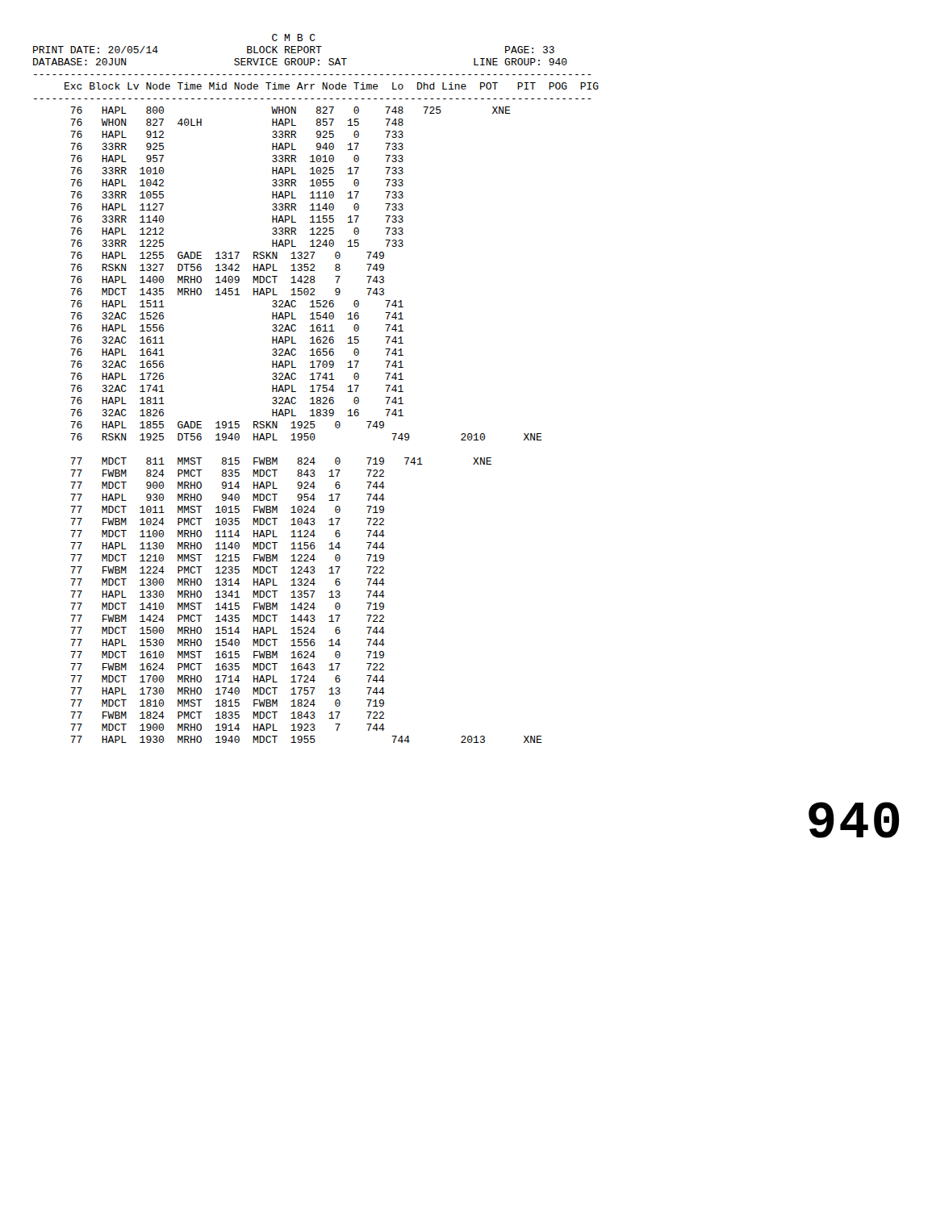C M B C
PRINT DATE: 20/05/14              BLOCK REPORT                             PAGE: 33
DATABASE: 20JUN                 SERVICE GROUP: SAT                    LINE GROUP: 940
-----------------------------------------------------------------------------------------
     Exc Block Lv Node Time Mid Node Time Arr Node Time  Lo  Dhd Line  POT   PIT  POG  PIG
-----------------------------------------------------------------------------------------
      76   HAPL   800                 WHON   827   0    748   725        XNE
      76   WHON   827  40LH           HAPL   857  15    748
      76   HAPL   912                 33RR   925   0    733
      76   33RR   925                 HAPL   940  17    733
      76   HAPL   957                 33RR  1010   0    733
      76   33RR  1010                 HAPL  1025  17    733
      76   HAPL  1042                 33RR  1055   0    733
      76   33RR  1055                 HAPL  1110  17    733
      76   HAPL  1127                 33RR  1140   0    733
      76   33RR  1140                 HAPL  1155  17    733
      76   HAPL  1212                 33RR  1225   0    733
      76   33RR  1225                 HAPL  1240  15    733
      76   HAPL  1255  GADE  1317  RSKN  1327   0    749
      76   RSKN  1327  DT56  1342  HAPL  1352   8    749
      76   HAPL  1400  MRHO  1409  MDCT  1428   7    743
      76   MDCT  1435  MRHO  1451  HAPL  1502   9    743
      76   HAPL  1511                 32AC  1526   0    741
      76   32AC  1526                 HAPL  1540  16    741
      76   HAPL  1556                 32AC  1611   0    741
      76   32AC  1611                 HAPL  1626  15    741
      76   HAPL  1641                 32AC  1656   0    741
      76   32AC  1656                 HAPL  1709  17    741
      76   HAPL  1726                 32AC  1741   0    741
      76   32AC  1741                 HAPL  1754  17    741
      76   HAPL  1811                 32AC  1826   0    741
      76   32AC  1826                 HAPL  1839  16    741
      76   HAPL  1855  GADE  1915  RSKN  1925   0    749
      76   RSKN  1925  DT56  1940  HAPL  1950            749        2010      XNE

      77   MDCT   811  MMST   815  FWBM   824   0    719   741        XNE
      77   FWBM   824  PMCT   835  MDCT   843  17    722
      77   MDCT   900  MRHO   914  HAPL   924   6    744
      77   HAPL   930  MRHO   940  MDCT   954  17    744
      77   MDCT  1011  MMST  1015  FWBM  1024   0    719
      77   FWBM  1024  PMCT  1035  MDCT  1043  17    722
      77   MDCT  1100  MRHO  1114  HAPL  1124   6    744
      77   HAPL  1130  MRHO  1140  MDCT  1156  14    744
      77   MDCT  1210  MMST  1215  FWBM  1224   0    719
      77   FWBM  1224  PMCT  1235  MDCT  1243  17    722
      77   MDCT  1300  MRHO  1314  HAPL  1324   6    744
      77   HAPL  1330  MRHO  1341  MDCT  1357  13    744
      77   MDCT  1410  MMST  1415  FWBM  1424   0    719
      77   FWBM  1424  PMCT  1435  MDCT  1443  17    722
      77   MDCT  1500  MRHO  1514  HAPL  1524   6    744
      77   HAPL  1530  MRHO  1540  MDCT  1556  14    744
      77   MDCT  1610  MMST  1615  FWBM  1624   0    719
      77   FWBM  1624  PMCT  1635  MDCT  1643  17    722
      77   MDCT  1700  MRHO  1714  HAPL  1724   6    744
      77   HAPL  1730  MRHO  1740  MDCT  1757  13    744
      77   MDCT  1810  MMST  1815  FWBM  1824   0    719
      77   FWBM  1824  PMCT  1835  MDCT  1843  17    722
      77   MDCT  1900  MRHO  1914  HAPL  1923   7    744
      77   HAPL  1930  MRHO  1940  MDCT  1955            744        2013      XNE
940